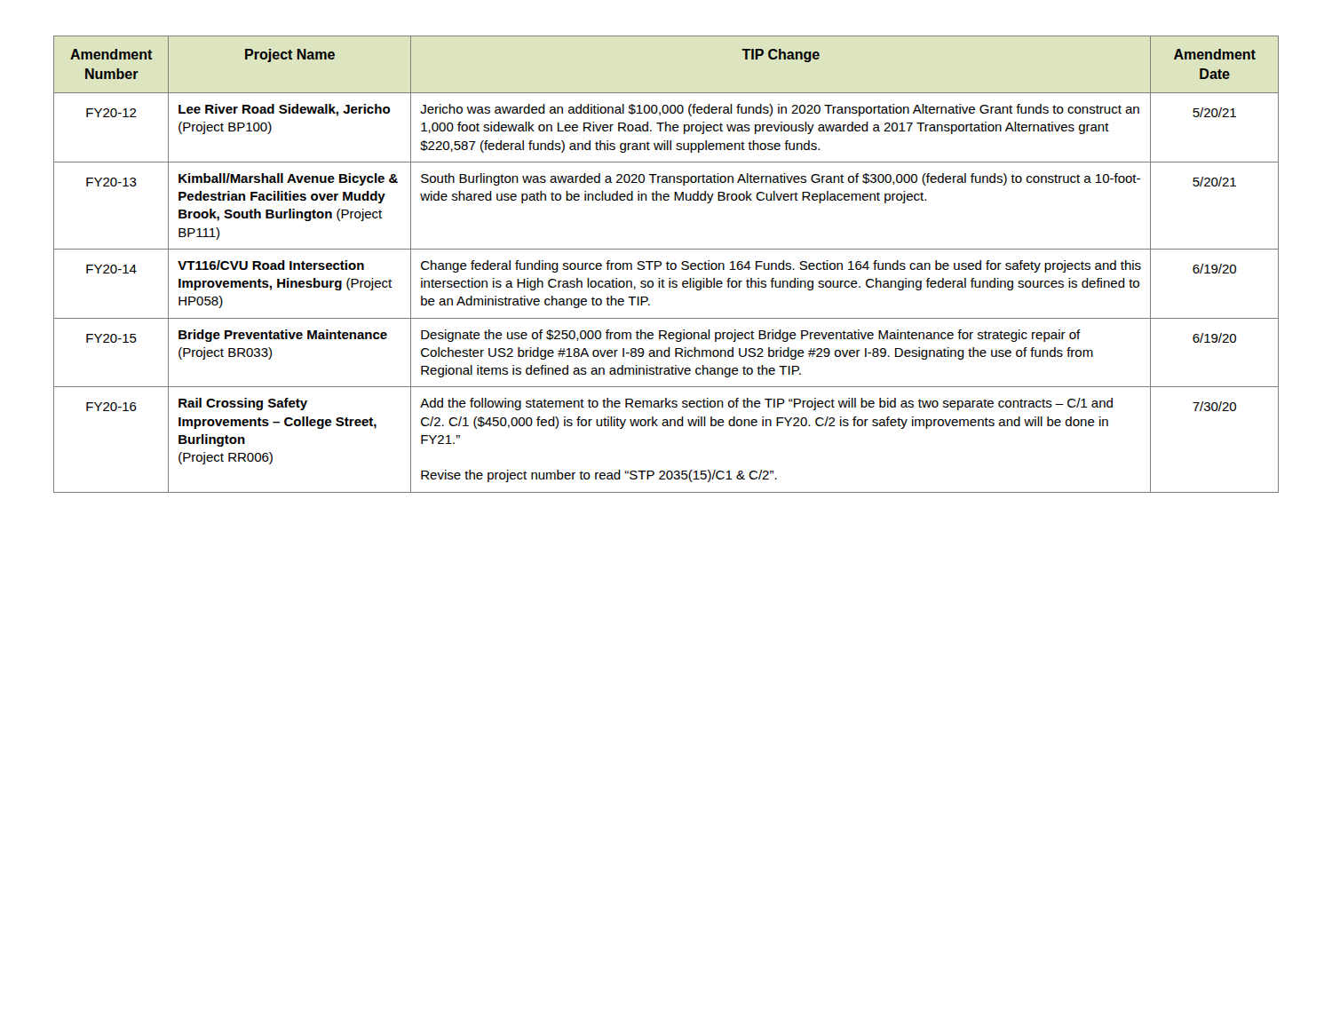| Amendment Number | Project Name | TIP Change | Amendment Date |
| --- | --- | --- | --- |
| FY20-12 | Lee River Road Sidewalk, Jericho (Project BP100) | Jericho was awarded an additional $100,000 (federal funds) in 2020 Transportation Alternative Grant funds to construct an 1,000 foot sidewalk on Lee River Road. The project was previously awarded a 2017 Transportation Alternatives grant $220,587 (federal funds) and this grant will supplement those funds. | 5/20/21 |
| FY20-13 | Kimball/Marshall Avenue Bicycle & Pedestrian Facilities over Muddy Brook, South Burlington (Project BP111) | South Burlington was awarded a 2020 Transportation Alternatives Grant of $300,000 (federal funds) to construct a 10-foot-wide shared use path to be included in the Muddy Brook Culvert Replacement project. | 5/20/21 |
| FY20-14 | VT116/CVU Road Intersection Improvements, Hinesburg (Project HP058) | Change federal funding source from STP to Section 164 Funds. Section 164 funds can be used for safety projects and this intersection is a High Crash location, so it is eligible for this funding source. Changing federal funding sources is defined to be an Administrative change to the TIP. | 6/19/20 |
| FY20-15 | Bridge Preventative Maintenance (Project BR033) | Designate the use of $250,000 from the Regional project Bridge Preventative Maintenance for strategic repair of Colchester US2 bridge #18A over I-89 and Richmond US2 bridge #29 over I-89. Designating the use of funds from Regional items is defined as an administrative change to the TIP. | 6/19/20 |
| FY20-16 | Rail Crossing Safety Improvements – College Street, Burlington (Project RR006) | Add the following statement to the Remarks section of the TIP “Project will be bid as two separate contracts – C/1 and C/2. C/1 ($450,000 fed) is for utility work and will be done in FY20. C/2 is for safety improvements and will be done in FY21.” Revise the project number to read “STP 2035(15)/C1 & C/2”. | 7/30/20 |